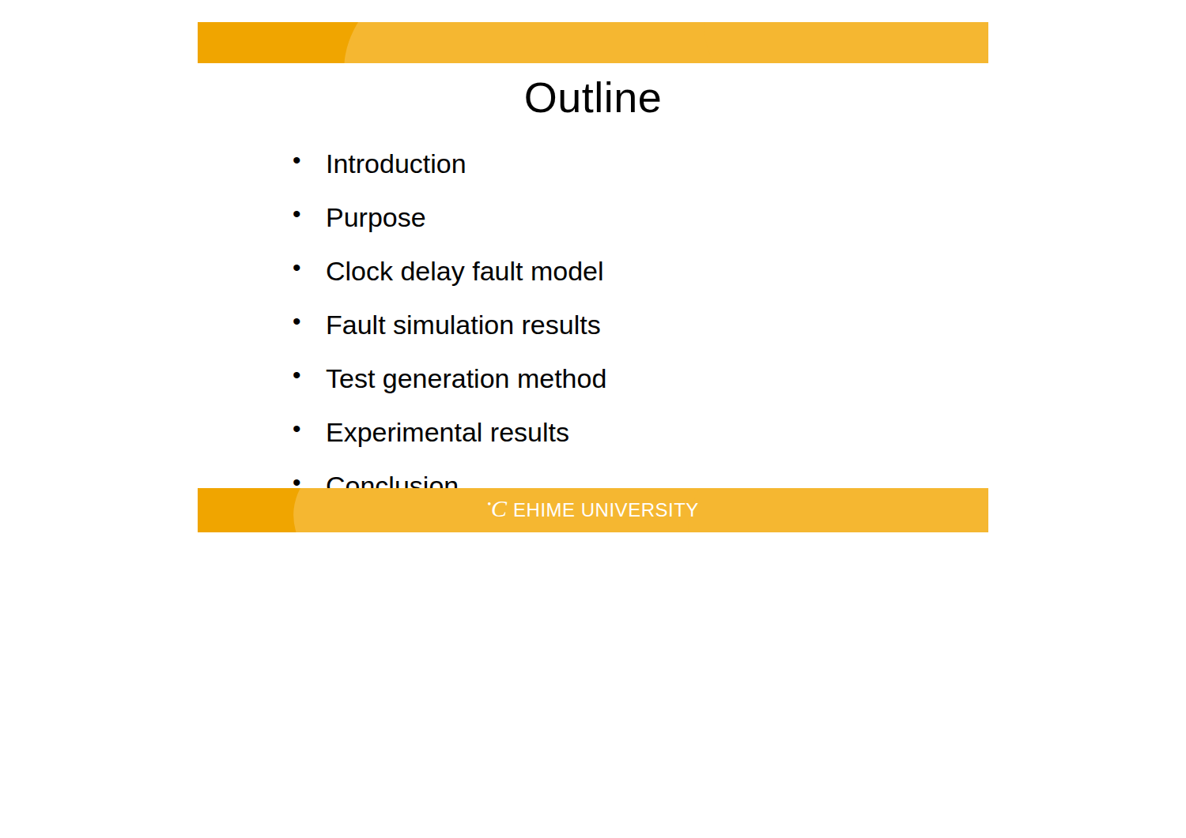Outline
Introduction
Purpose
Clock delay fault model
Fault simulation results
Test generation method
Experimental results
Conclusion
•C EHIME UNIVERSITY